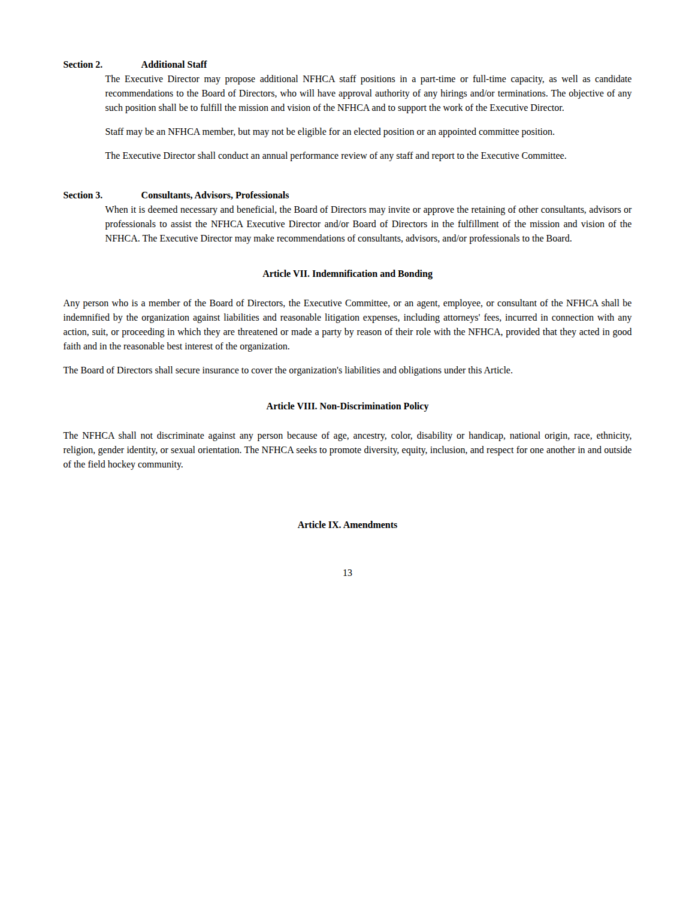Section 2. Additional Staff
The Executive Director may propose additional NFHCA staff positions in a part-time or full-time capacity, as well as candidate recommendations to the Board of Directors, who will have approval authority of any hirings and/or terminations. The objective of any such position shall be to fulfill the mission and vision of the NFHCA and to support the work of the Executive Director.
Staff may be an NFHCA member, but may not be eligible for an elected position or an appointed committee position.
The Executive Director shall conduct an annual performance review of any staff and report to the Executive Committee.
Section 3. Consultants, Advisors, Professionals
When it is deemed necessary and beneficial, the Board of Directors may invite or approve the retaining of other consultants, advisors or professionals to assist the NFHCA Executive Director and/or Board of Directors in the fulfillment of the mission and vision of the NFHCA. The Executive Director may make recommendations of consultants, advisors, and/or professionals to the Board.
Article VII. Indemnification and Bonding
Any person who is a member of the Board of Directors, the Executive Committee, or an agent, employee, or consultant of the NFHCA shall be indemnified by the organization against liabilities and reasonable litigation expenses, including attorneys' fees, incurred in connection with any action, suit, or proceeding in which they are threatened or made a party by reason of their role with the NFHCA, provided that they acted in good faith and in the reasonable best interest of the organization.
The Board of Directors shall secure insurance to cover the organization's liabilities and obligations under this Article.
Article VIII. Non-Discrimination Policy
The NFHCA shall not discriminate against any person because of age, ancestry, color, disability or handicap, national origin, race, ethnicity, religion, gender identity, or sexual orientation. The NFHCA seeks to promote diversity, equity, inclusion, and respect for one another in and outside of the field hockey community.
Article IX. Amendments
13